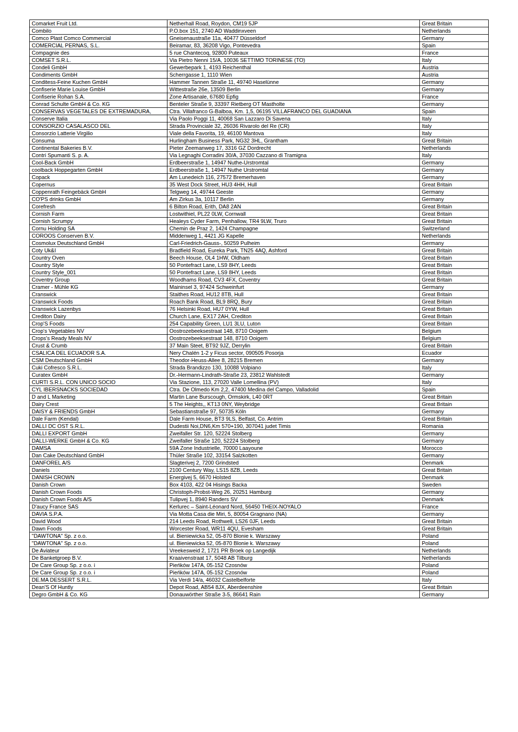| Comarket Fruit Ltd. | Netherhall Road, Roydon, CM19 5JP | Great Britain |
| Combilo | P.O.box 151, 2740 AD Waddinxveen | Netherlands |
| Comco Plast Comco Commercial | Gneisenaustraße 11a, 40477 Düsseldorf | Germany |
| COMERCIAL PERNAS, S.L. | Beiramar, 83, 36208 Vigo, Pontevedra | Spain |
| Compagnie des | 5 rue Chantecoq, 92800 Puteaux | France |
| COMSET S.R.L. | Via Pietro Nenni 15/A, 10036 SETTIMO TORINESE (TO) | Italy |
| Condeli GmbH | Gewerbepark 1, 4193 Reichenthal | Austria |
| Condiments GmbH | Scherrgasse 1, 1110 Wien | Austria |
| Conditess-Feine Kuchen GmbH | Hammer Tannen Straße 11, 49740 Haselünne | Germany |
| Confiserie Marie Louise GmbH | Wittestraße 26e, 13509 Berlin | Germany |
| Confiserie Rohan S.A. | Zone Artisanale, 67680 Epfig | France |
| Conrad Schulte GmbH & Co. KG | Benteler Straße 9, 33397 Rietberg OT Mastholte | Germany |
| CONSERVAS VEGETALES DE EXTREMADURA, | Ctra. Villafranco G-Balboa, Km. 1,5, 06195 VILLAFRANCO DEL GUADIANA | Spain |
| Conserve Italia | Via Paolo Poggi 11, 40068 San Lazzaro Di Savena | Italy |
| CONSORZIO CASALASCO DEL | Strada Provinciale 32, 26036 Rivarolo del Re (CR) | Italy |
| Consorzio Latterie Virgilio | Viale della Favorita, 19, 46100 Mantova | Italy |
| Consuma | Hurlingham Business Park, NG32 3HL, Grantham | Great Britain |
| Continental Bakeries B.V. | Pieter Zeemanweg 17, 3316 GZ Dordrecht | Netherlands |
| Contri Spumanti S. p. A. | Via Legnaghi Corradini 30/A, 37030 Cazzano di Tramigna | Italy |
| Cool-Back GmbH | Erdbeerstraße 1, 14947 Nuthe-Urstromtal | Germany |
| coolback Hoppegarten GmbH | Erdbeerstraße 1, 14947 Nuthe Urstromtal | Germany |
| Copack | Am Lunedeich 116, 27572 Bremerhaven | Germany |
| Copernus | 35 West Dock Street, HU3 4HH, Hull | Great Britain |
| Coppenrath Feingebäck GmbH | Telgweg 14, 49744 Geeste | Germany |
| CO'PS drinks GmbH | Am Zirkus 3a, 10117 Berlin | Germany |
| Corefresh | 6 Bilton Road, Erith, DA8 2AN | Great Britain |
| Cornish Farm | Lostwithiel, PL22 0LW, Cornwall | Great Britain |
| Cornish Scrumpy | Healeys Cyder Farm, Penhallow, TR4 9LW, Truro | Great Britain |
| Cornu Holding SA | Chemin de Praz 2, 1424 Champagne | Switzerland |
| COROOS Conserven B.V. | Middenweg 1, 4421 JG Kapelle | Netherlands |
| Cosmolux Deutschland GmbH | Carl-Friedrich-Gauss-, 50259 Pulheim | Germany |
| Coty Uk&I | Bradfield Road, Eureka Park, TN25 4AQ, Ashford | Great Britain |
| Country Oven | Beech House, OL4 1HW, Oldham | Great Britain |
| Country Style | 50 Pontefract Lane, LS9 8HY, Leeds | Great Britain |
| Country Style_001 | 50 Pontefract Lane, LS9 8HY, Leeds | Great Britain |
| Coventry Group | Woodhams Road, CV3 4FX, Coventry | Great Britain |
| Cramer - Mühle KG | Maininsel 3, 97424 Schweinfurt | Germany |
| Cranswick | Staithes Road, HU12 8TB, Hull | Great Britain |
| Cranswick Foods | Roach Bank Road, BL9 8RQ, Bury | Great Britain |
| Cranswick Lazenbys | 76 Helsinki Road, HU7 0YW, Hull | Great Britain |
| Crediton Dairy | Church Lane, EX17 2AH, Crediton | Great Britain |
| Crop'S Foods | 254 Capability Green, LU1 3LU, Luton | Great Britain |
| Crop's Vegetables NV | Oostrozebeeksestraat 148, 8710 Ooigem | Belgium |
| Crops's Ready Meals NV | Oostrozebeeksestraat 148, 8710 Ooigem | Belgium |
| Crust & Crumb | 37 Main Steet, BT92 9JZ, Derrylin | Great Britain |
| CSALICA DEL ECUADOR S.A. | Nery Chalén 1-2 y Ficus sector, 090505 Posorja | Ecuador |
| CSM Deutschland GmbH | Theodor-Heuss-Allee 8, 28215 Bremen | Germany |
| Cuki Cofresco S.R.L. | Strada Brandizzo 130, 10088 Volpiano | Italy |
| Curatex GmbH | Dr.-Hermann-Lindrath-Straße 23, 23812 Wahlstedt | Germany |
| CURTI S.R.L. CON UNICO SOCIO | Via Stazione, 113, 27020 Valle Lomellina (PV) | Italy |
| CYL IBERSNACKS SOCIEDAD | Ctra. De Olmedo Km 2,2, 47400 Medina del Campo, Valladolid | Spain |
| D and L Marketing | Martin Lane Burscough, Ormskirk, L40 0RT | Great Britain |
| Dairy Crest | 5 The Heights,, KT13 0NY, Weybridge | Great Britain |
| DAISY & FRIENDS GmbH | Sebastianstraße 97, 50735 Köln | Germany |
| Dale Farm (Kendal) | Dale Farm House, BT3 9LS, Belfast, Co. Antrim | Great Britain |
| DALLI DC OST S.R.L. | Dudestii Noi,DN6,Km 570+190, 307041 judet Timis | Romania |
| DALLI EXPORT GmbH | Zweifaller Str. 120, 52224 Stolberg | Germany |
| DALLI-WERKE GmbH & Co. KG | Zweifaller Straße 120, 52224 Stolberg | Germany |
| DAMSA | 59A Zone Industrielle, 70000 Laayoune | Morocco |
| Dan Cake Deutschland GmbH | Thüler Straße 102, 33154 Salzkotten | Germany |
| DANFOREL A/S | Slagterivej 2, 7200 Grindsted | Denmark |
| Daniels | 2100 Century Way, LS15 8ZB, Leeds | Great Britain |
| DANISH CROWN | Energivej 5, 6670 Holsted | Denmark |
| Danish Crown | Box 4103, 422 04 Hisings Backa | Sweden |
| Danish Crown Foods | Christoph-Probst-Weg 26, 20251 Hamburg | Germany |
| Danish Crown Foods A/S | Tulipvej 1, 8940 Randers SV | Denmark |
| D'aucy France SAS | Kerlurec – Saint-Léonard Nord, 56450 THEIX-NOYALO | France |
| DAVIA S.P.A. | Via Motta Casa die Miri, 5, 80054 Gragnano (NA) | Germany |
| David Wood | 214 Leeds Road, Rothwell, LS26 0JF, Leeds | Great Britain |
| Dawn Foods | Worcester Road, WR11 4QU, Evesham | Great Britain |
| "DAWTONA" Sp. z o.o. | ul. Bieniewicka 52, 05-870 Blonie k. Warszawy | Poland |
| "DAWTONA" Sp. z o.o. | ul. Bieniewicka 52, 05-870 Blonie k. Warszawy | Poland |
| De Aviateur | Vreekesweid 2, 1721 PR Broek op Langedijk | Netherlands |
| De Banketgroep B.V. | Kraaivenstraat 17, 5048 AB Tilburg | Netherlands |
| De Care Group Sp. z o.o. i | Pieńków 147A, 05-152 Czosnów | Poland |
| De Care Group Sp. z o.o. i | Pieńków 147A, 05-152 Czosnów | Poland |
| DE.MA DESSERT S.R.L. | Via Verdi 14/a, 46032 Castelbelforte | Italy |
| Dean'S Of Huntly | Depot Road, AB54 8JX, Aberdeenshire | Great Britain |
| Degro GmbH & Co. KG | Donauwörther Straße 3-5, 86641 Rain | Germany |